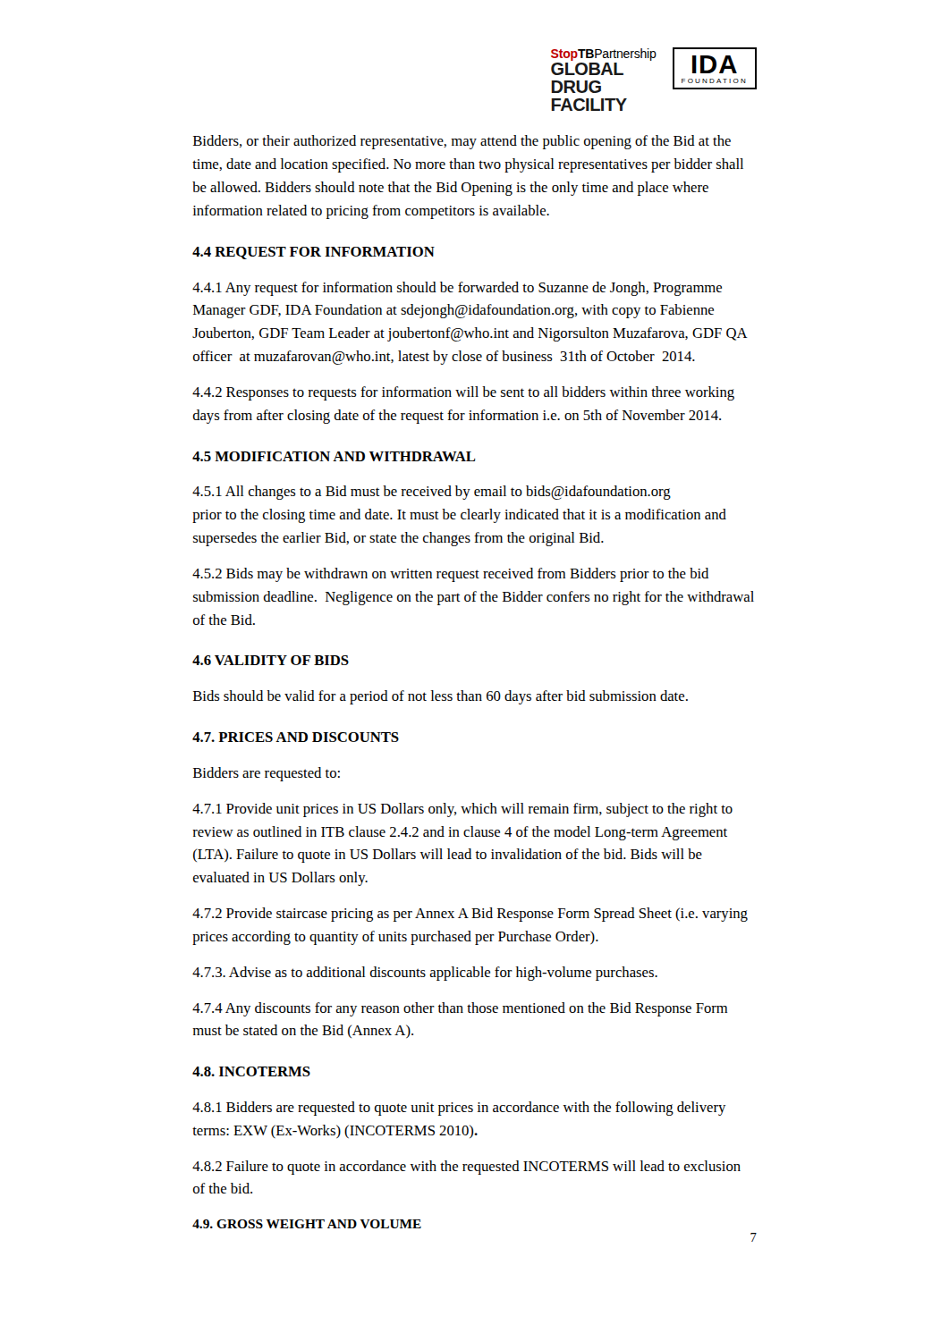Stop TBPartnership
GLOBAL
DRUG
FACILITY
IDA
FOUNDATION
Bidders, or their authorized representative, may attend the public opening of the Bid at the time, date and location specified. No more than two physical representatives per bidder shall be allowed. Bidders should note that the Bid Opening is the only time and place where information related to pricing from competitors is available.
4.4 REQUEST FOR INFORMATION
4.4.1 Any request for information should be forwarded to Suzanne de Jongh, Programme Manager GDF, IDA Foundation at sdejongh@idafoundation.org, with copy to Fabienne Jouberton, GDF Team Leader at joubertonf@who.int and Nigorsulton Muzafarova, GDF QA officer at muzafarovan@who.int, latest by close of business 31th of October 2014.
4.4.2 Responses to requests for information will be sent to all bidders within three working days from after closing date of the request for information i.e. on 5th of November 2014.
4.5 MODIFICATION AND WITHDRAWAL
4.5.1 All changes to a Bid must be received by email to bids@idafoundation.org
prior to the closing time and date. It must be clearly indicated that it is a modification and supersedes the earlier Bid, or state the changes from the original Bid.
4.5.2 Bids may be withdrawn on written request received from Bidders prior to the bid submission deadline. Negligence on the part of the Bidder confers no right for the withdrawal of the Bid.
4.6 VALIDITY OF BIDS
Bids should be valid for a period of not less than 60 days after bid submission date.
4.7. PRICES AND DISCOUNTS
Bidders are requested to:
4.7.1 Provide unit prices in US Dollars only, which will remain firm, subject to the right to review as outlined in ITB clause 2.4.2 and in clause 4 of the model Long-term Agreement (LTA). Failure to quote in US Dollars will lead to invalidation of the bid. Bids will be evaluated in US Dollars only.
4.7.2 Provide staircase pricing as per Annex A Bid Response Form Spread Sheet (i.e. varying prices according to quantity of units purchased per Purchase Order).
4.7.3. Advise as to additional discounts applicable for high-volume purchases.
4.7.4 Any discounts for any reason other than those mentioned on the Bid Response Form must be stated on the Bid (Annex A).
4.8. INCOTERMS
4.8.1 Bidders are requested to quote unit prices in accordance with the following delivery terms: EXW (Ex-Works) (INCOTERMS 2010).
4.8.2 Failure to quote in accordance with the requested INCOTERMS will lead to exclusion of the bid.
4.9. GROSS WEIGHT AND VOLUME
7